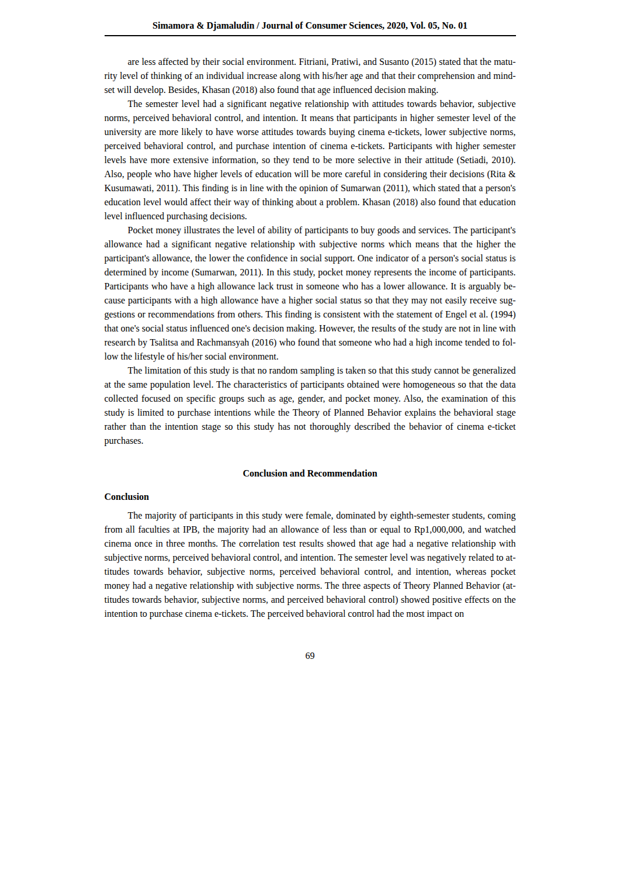Simamora & Djamaludin / Journal of Consumer Sciences, 2020, Vol. 05, No. 01
are less affected by their social environment. Fitriani, Pratiwi, and Susanto (2015) stated that the maturity level of thinking of an individual increase along with his/her age and that their comprehension and mindset will develop. Besides, Khasan (2018) also found that age influenced decision making.
The semester level had a significant negative relationship with attitudes towards behavior, subjective norms, perceived behavioral control, and intention. It means that participants in higher semester level of the university are more likely to have worse attitudes towards buying cinema e-tickets, lower subjective norms, perceived behavioral control, and purchase intention of cinema e-tickets. Participants with higher semester levels have more extensive information, so they tend to be more selective in their attitude (Setiadi, 2010). Also, people who have higher levels of education will be more careful in considering their decisions (Rita & Kusumawati, 2011). This finding is in line with the opinion of Sumarwan (2011), which stated that a person's education level would affect their way of thinking about a problem. Khasan (2018) also found that education level influenced purchasing decisions.
Pocket money illustrates the level of ability of participants to buy goods and services. The participant's allowance had a significant negative relationship with subjective norms which means that the higher the participant's allowance, the lower the confidence in social support. One indicator of a person's social status is determined by income (Sumarwan, 2011). In this study, pocket money represents the income of participants. Participants who have a high allowance lack trust in someone who has a lower allowance. It is arguably because participants with a high allowance have a higher social status so that they may not easily receive suggestions or recommendations from others. This finding is consistent with the statement of Engel et al. (1994) that one's social status influenced one's decision making. However, the results of the study are not in line with research by Tsalitsa and Rachmansyah (2016) who found that someone who had a high income tended to follow the lifestyle of his/her social environment.
The limitation of this study is that no random sampling is taken so that this study cannot be generalized at the same population level. The characteristics of participants obtained were homogeneous so that the data collected focused on specific groups such as age, gender, and pocket money. Also, the examination of this study is limited to purchase intentions while the Theory of Planned Behavior explains the behavioral stage rather than the intention stage so this study has not thoroughly described the behavior of cinema e-ticket purchases.
Conclusion and Recommendation
Conclusion
The majority of participants in this study were female, dominated by eighth-semester students, coming from all faculties at IPB, the majority had an allowance of less than or equal to Rp1,000,000, and watched cinema once in three months. The correlation test results showed that age had a negative relationship with subjective norms, perceived behavioral control, and intention. The semester level was negatively related to attitudes towards behavior, subjective norms, perceived behavioral control, and intention, whereas pocket money had a negative relationship with subjective norms. The three aspects of Theory Planned Behavior (attitudes towards behavior, subjective norms, and perceived behavioral control) showed positive effects on the intention to purchase cinema e-tickets. The perceived behavioral control had the most impact on
69